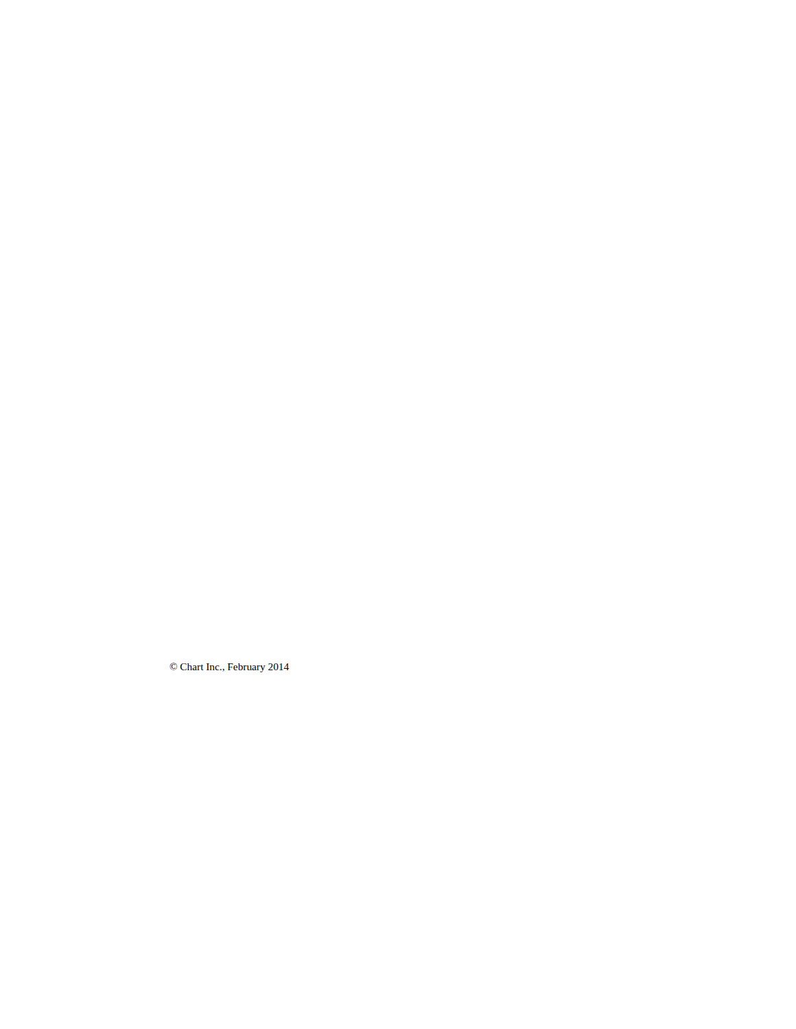© Chart Inc., February 2014